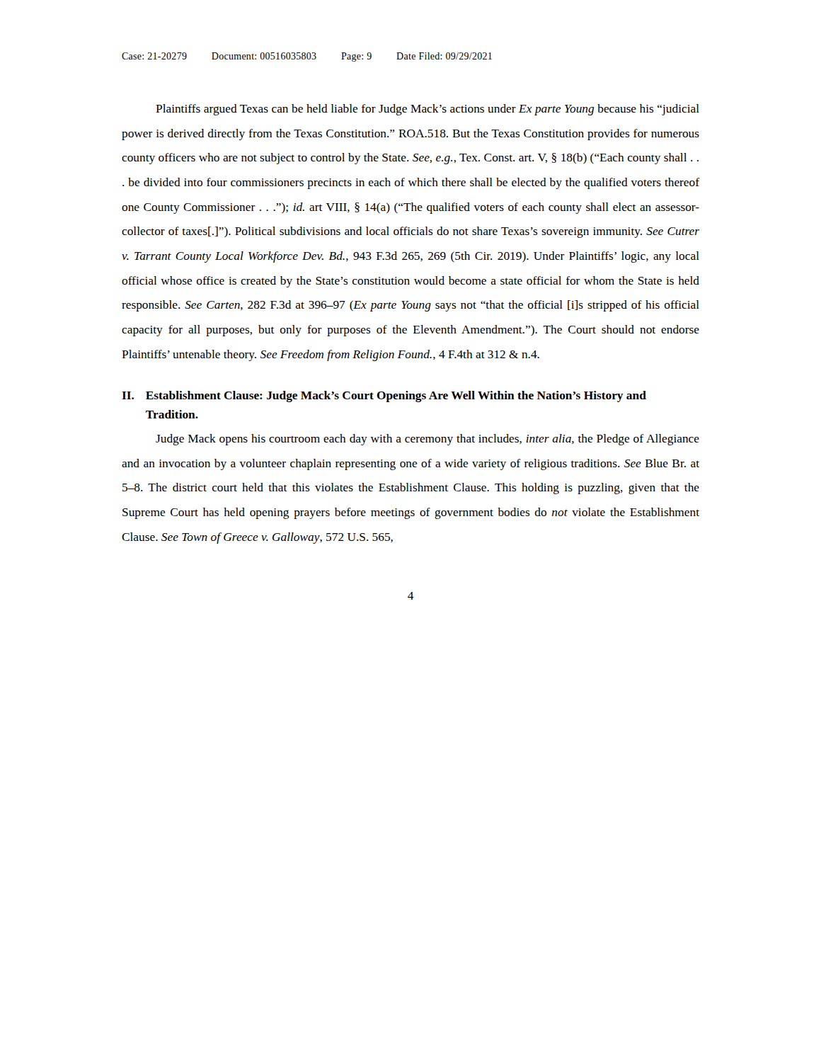Case: 21-20279 Document: 00516035803 Page: 9 Date Filed: 09/29/2021
Plaintiffs argued Texas can be held liable for Judge Mack’s actions under Ex parte Young because his “judicial power is derived directly from the Texas Constitution.” ROA.518. But the Texas Constitution provides for numerous county officers who are not subject to control by the State. See, e.g., Tex. Const. art. V, § 18(b) (“Each county shall . . . be divided into four commissioners precincts in each of which there shall be elected by the qualified voters thereof one County Commissioner . . .”); id. art VIII, § 14(a) (“The qualified voters of each county shall elect an assessor-collector of taxes[.]”). Political subdivisions and local officials do not share Texas’s sovereign immunity. See Cutrer v. Tarrant County Local Workforce Dev. Bd., 943 F.3d 265, 269 (5th Cir. 2019). Under Plaintiffs’ logic, any local official whose office is created by the State’s constitution would become a state official for whom the State is held responsible. See Carten, 282 F.3d at 396–97 (Ex parte Young says not “that the official [i]s stripped of his official capacity for all purposes, but only for purposes of the Eleventh Amendment.”). The Court should not endorse Plaintiffs’ untenable theory. See Freedom from Religion Found., 4 F.4th at 312 & n.4.
II. Establishment Clause: Judge Mack’s Court Openings Are Well Within the Nation’s History and Tradition.
Judge Mack opens his courtroom each day with a ceremony that includes, inter alia, the Pledge of Allegiance and an invocation by a volunteer chaplain representing one of a wide variety of religious traditions. See Blue Br. at 5–8. The district court held that this violates the Establishment Clause. This holding is puzzling, given that the Supreme Court has held opening prayers before meetings of government bodies do not violate the Establishment Clause. See Town of Greece v. Galloway, 572 U.S. 565,
4